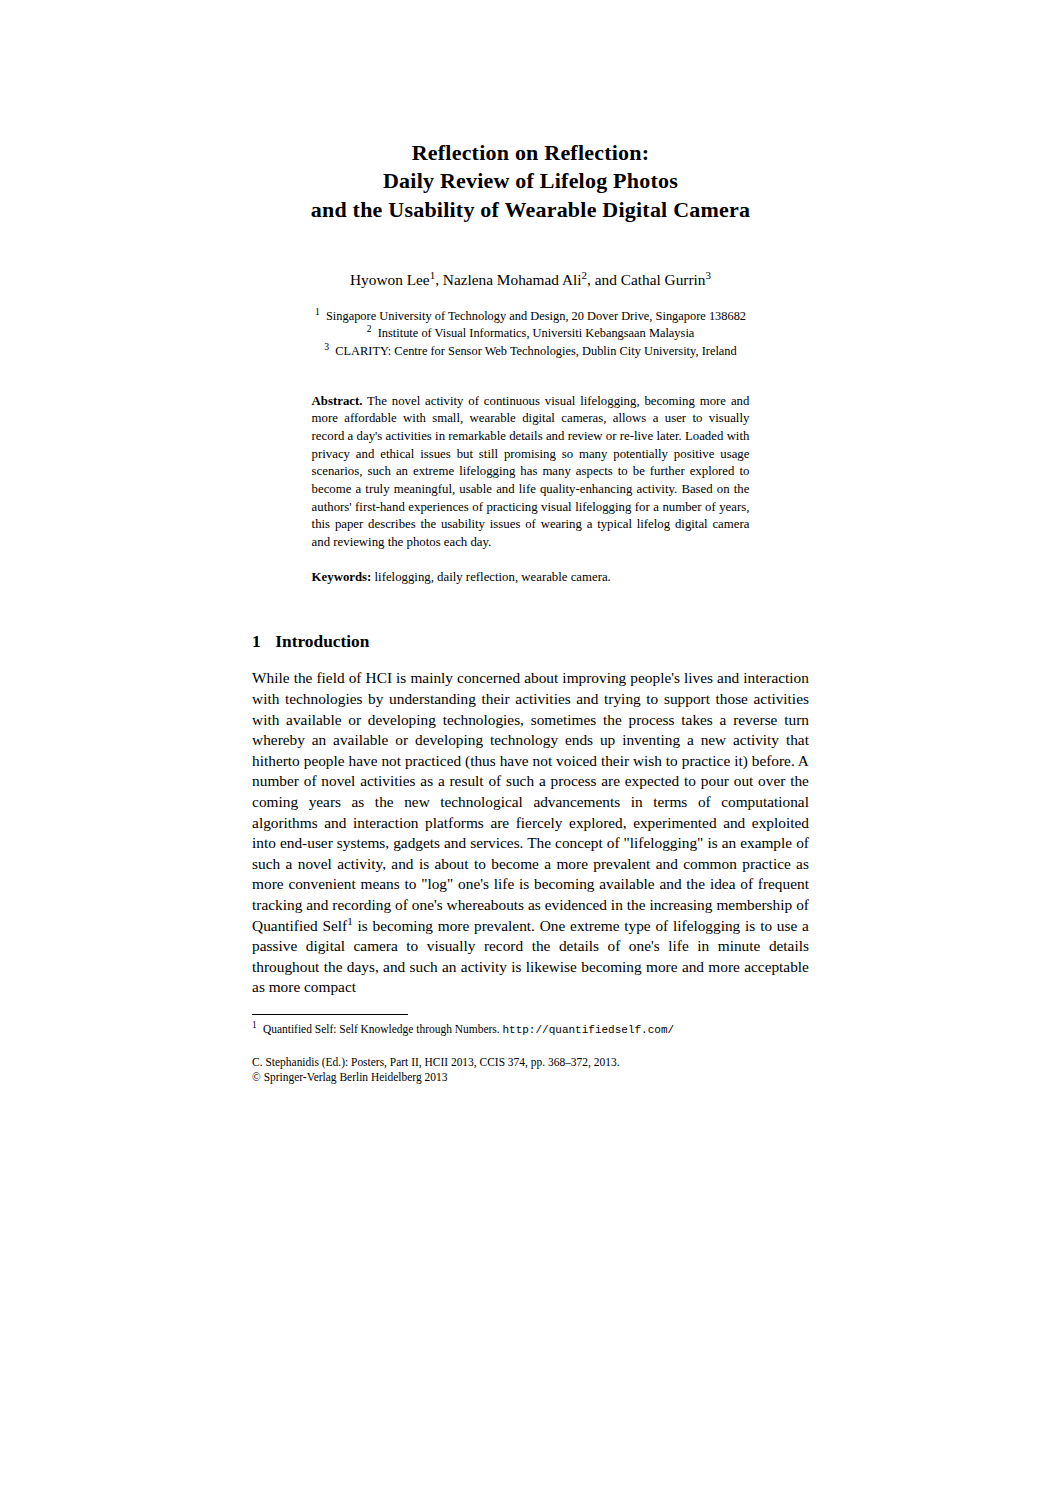Reflection on Reflection:
Daily Review of Lifelog Photos
and the Usability of Wearable Digital Camera
Hyowon Lee1, Nazlena Mohamad Ali2, and Cathal Gurrin3
1 Singapore University of Technology and Design, 20 Dover Drive, Singapore 138682
2 Institute of Visual Informatics, Universiti Kebangsaan Malaysia
3 CLARITY: Centre for Sensor Web Technologies, Dublin City University, Ireland
Abstract. The novel activity of continuous visual lifelogging, becoming more and more affordable with small, wearable digital cameras, allows a user to visually record a day's activities in remarkable details and review or re-live later. Loaded with privacy and ethical issues but still promising so many potentially positive usage scenarios, such an extreme lifelogging has many aspects to be further explored to become a truly meaningful, usable and life quality-enhancing activity. Based on the authors' first-hand experiences of practicing visual lifelogging for a number of years, this paper describes the usability issues of wearing a typical lifelog digital camera and reviewing the photos each day.
Keywords: lifelogging, daily reflection, wearable camera.
1 Introduction
While the field of HCI is mainly concerned about improving people's lives and interaction with technologies by understanding their activities and trying to support those activities with available or developing technologies, sometimes the process takes a reverse turn whereby an available or developing technology ends up inventing a new activity that hitherto people have not practiced (thus have not voiced their wish to practice it) before. A number of novel activities as a result of such a process are expected to pour out over the coming years as the new technological advancements in terms of computational algorithms and interaction platforms are fiercely explored, experimented and exploited into end-user systems, gadgets and services. The concept of "lifelogging" is an example of such a novel activity, and is about to become a more prevalent and common practice as more convenient means to "log" one's life is becoming available and the idea of frequent tracking and recording of one's whereabouts as evidenced in the increasing membership of Quantified Self1 is becoming more prevalent. One extreme type of lifelogging is to use a passive digital camera to visually record the details of one's life in minute details throughout the days, and such an activity is likewise becoming more and more acceptable as more compact
1 Quantified Self: Self Knowledge through Numbers. http://quantifiedself.com/
C. Stephanidis (Ed.): Posters, Part II, HCII 2013, CCIS 374, pp. 368–372, 2013.
© Springer-Verlag Berlin Heidelberg 2013